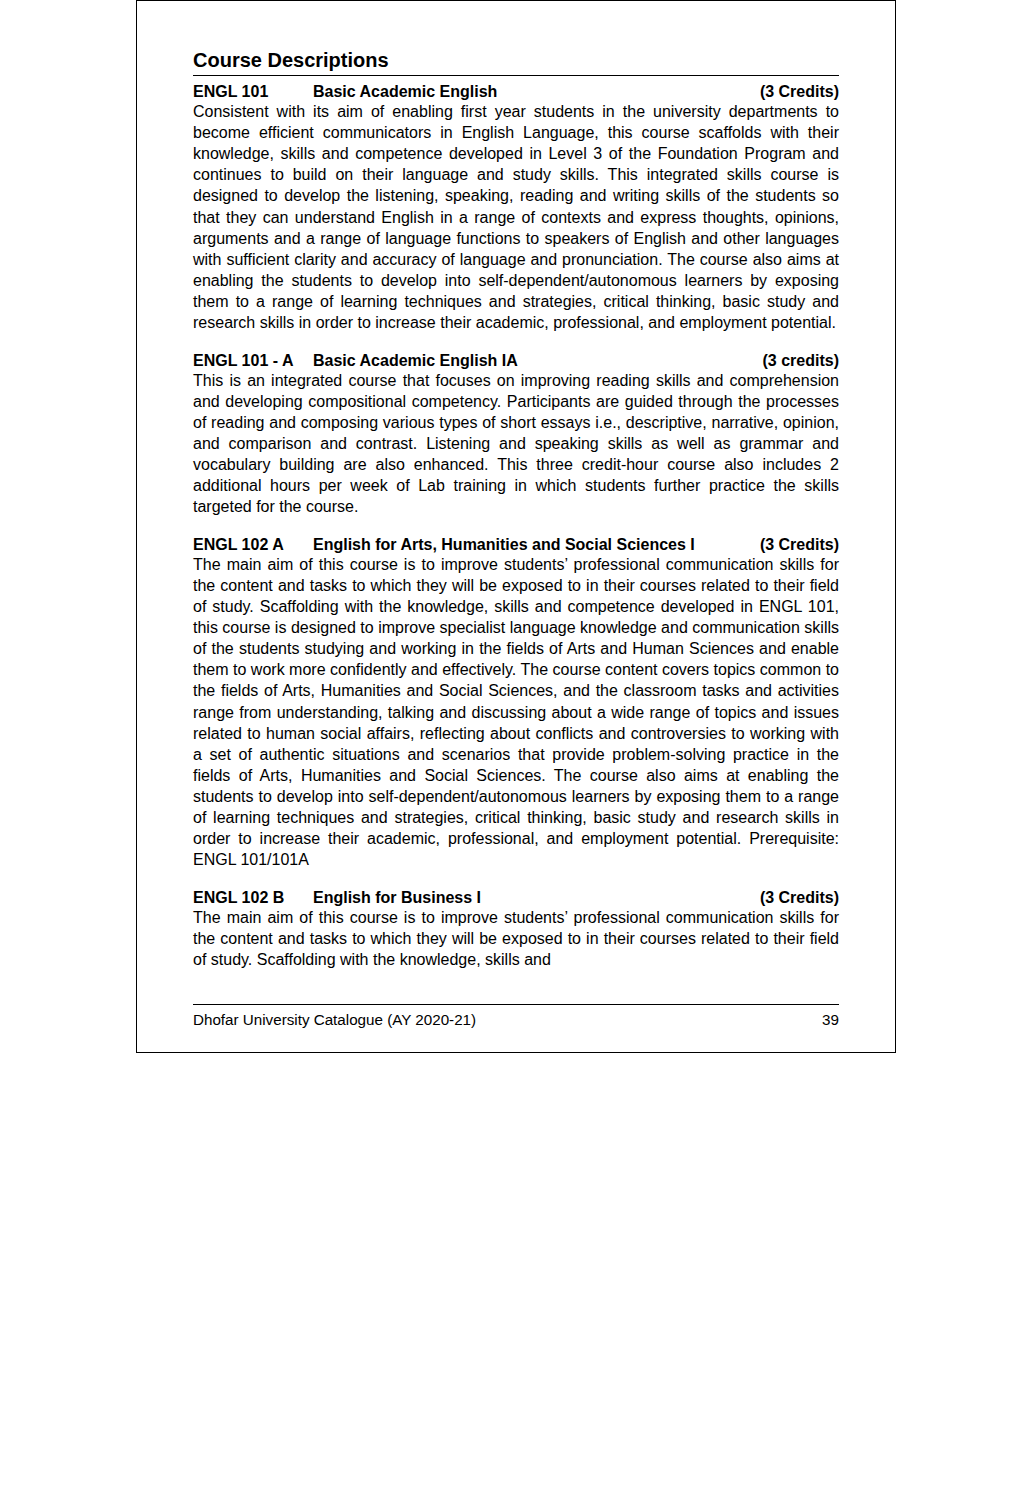Course Descriptions
ENGL 101 Basic Academic English (3 Credits)
Consistent with its aim of enabling first year students in the university departments to become efficient communicators in English Language, this course scaffolds with their knowledge, skills and competence developed in Level 3 of the Foundation Program and continues to build on their language and study skills. This integrated skills course is designed to develop the listening, speaking, reading and writing skills of the students so that they can understand English in a range of contexts and express thoughts, opinions, arguments and a range of language functions to speakers of English and other languages with sufficient clarity and accuracy of language and pronunciation. The course also aims at enabling the students to develop into self-dependent/autonomous learners by exposing them to a range of learning techniques and strategies, critical thinking, basic study and research skills in order to increase their academic, professional, and employment potential.
ENGL 101 - ABasic Academic English IA (3 credits)
This is an integrated course that focuses on improving reading skills and comprehension and developing compositional competency. Participants are guided through the processes of reading and composing various types of short essays i.e., descriptive, narrative, opinion, and comparison and contrast. Listening and speaking skills as well as grammar and vocabulary building are also enhanced. This three credit-hour course also includes 2 additional hours per week of Lab training in which students further practice the skills targeted for the course.
ENGL 102 AEnglish for Arts, Humanities and Social Sciences I (3 Credits)
The main aim of this course is to improve students’ professional communication skills for the content and tasks to which they will be exposed to in their courses related to their field of study. Scaffolding with the knowledge, skills and competence developed in ENGL 101, this course is designed to improve specialist language knowledge and communication skills of the students studying and working in the fields of Arts and Human Sciences and enable them to work more confidently and effectively. The course content covers topics common to the fields of Arts, Humanities and Social Sciences, and the classroom tasks and activities range from understanding, talking and discussing about a wide range of topics and issues related to human social affairs, reflecting about conflicts and controversies to working with a set of authentic situations and scenarios that provide problem-solving practice in the fields of Arts, Humanities and Social Sciences. The course also aims at enabling the students to develop into self-dependent/autonomous learners by exposing them to a range of learning techniques and strategies, critical thinking, basic study and research skills in order to increase their academic, professional, and employment potential. Prerequisite: ENGL 101/101A
ENGL 102 BEnglish for Business I (3 Credits)
The main aim of this course is to improve students’ professional communication skills for the content and tasks to which they will be exposed to in their courses related to their field of study. Scaffolding with the knowledge, skills and
Dhofar University Catalogue (AY 2020-21) 39